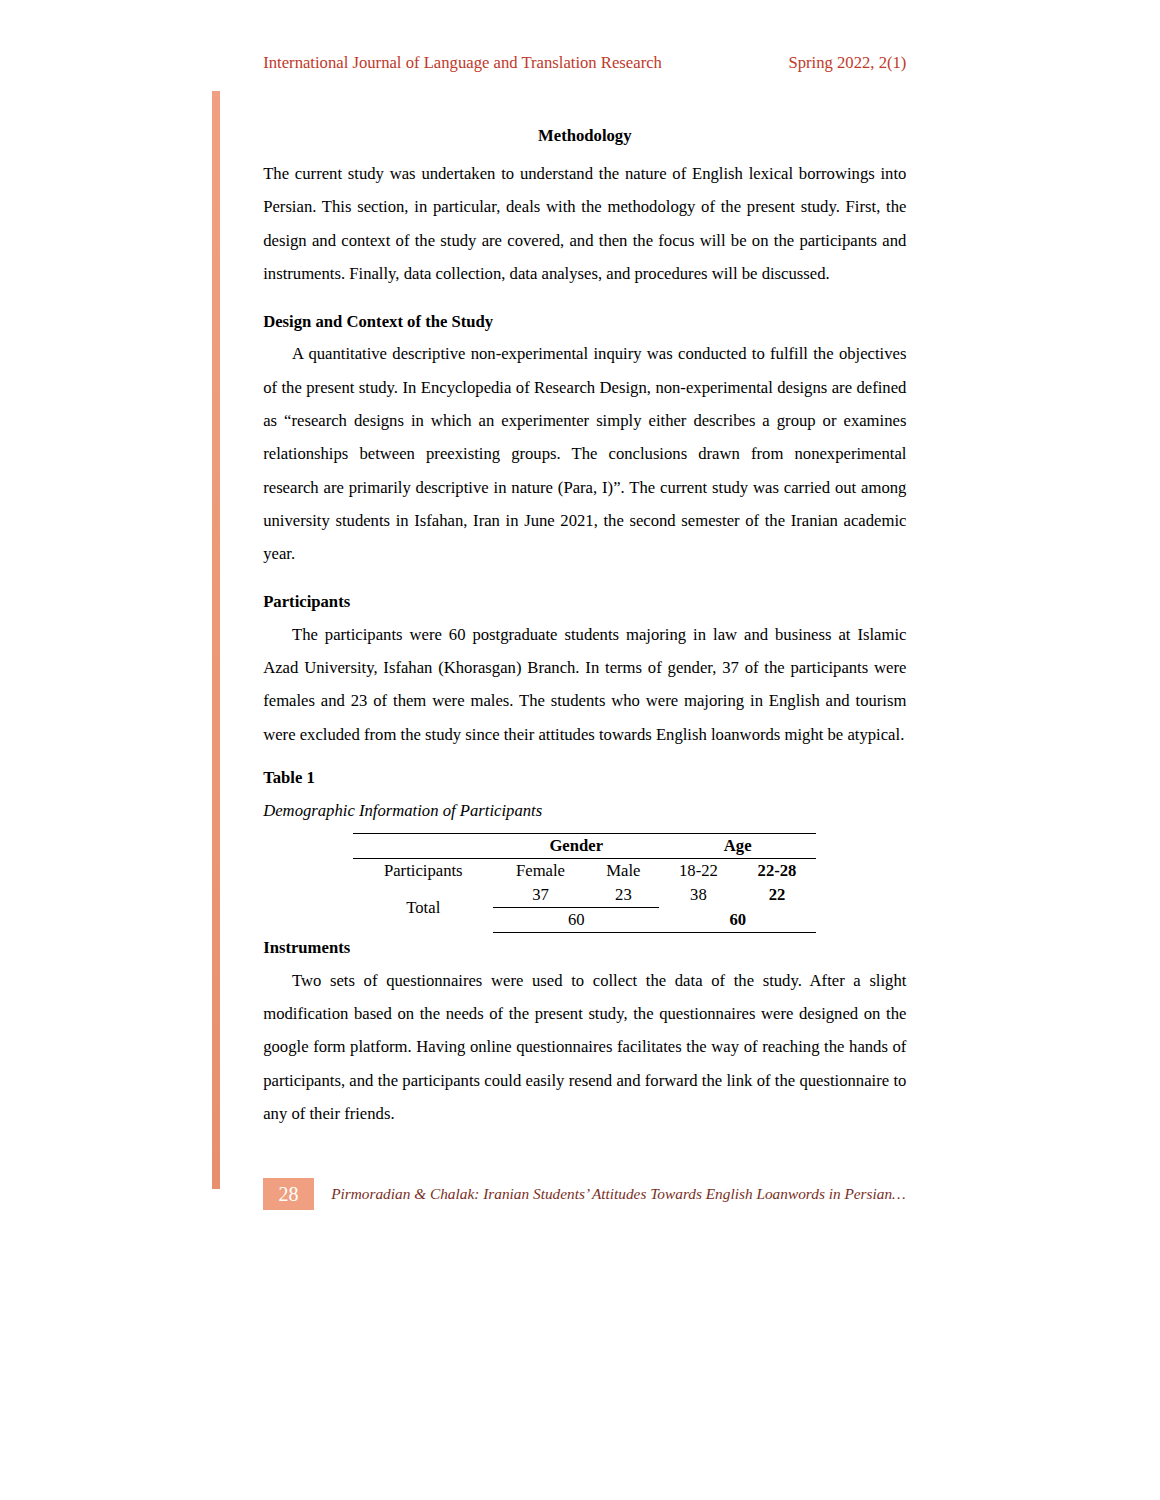International Journal of Language and Translation Research Spring 2022, 2(1)
Methodology
The current study was undertaken to understand the nature of English lexical borrowings into Persian. This section, in particular, deals with the methodology of the present study. First, the design and context of the study are covered, and then the focus will be on the participants and instruments. Finally, data collection, data analyses, and procedures will be discussed.
Design and Context of the Study
A quantitative descriptive non-experimental inquiry was conducted to fulfill the objectives of the present study. In Encyclopedia of Research Design, non-experimental designs are defined as “research designs in which an experimenter simply either describes a group or examines relationships between preexisting groups. The conclusions drawn from nonexperimental research are primarily descriptive in nature (Para, I)”. The current study was carried out among university students in Isfahan, Iran in June 2021, the second semester of the Iranian academic year.
Participants
The participants were 60 postgraduate students majoring in law and business at Islamic Azad University, Isfahan (Khorasgan) Branch. In terms of gender, 37 of the participants were females and 23 of them were males. The students who were majoring in English and tourism were excluded from the study since their attitudes towards English loanwords might be atypical.
Table 1
Demographic Information of Participants
| | Gender | Age |
| Participants | Female | Male | 18-22 | 22-28 |
| Total | 37 | 23 | 38 | 22 |
| 60 | 60 |
Instruments
Two sets of questionnaires were used to collect the data of the study. After a slight modification based on the needs of the present study, the questionnaires were designed on the google form platform. Having online questionnaires facilitates the way of reaching the hands of participants, and the participants could easily resend and forward the link of the questionnaire to any of their friends.
28 Pirmoradian & Chalak: Iranian Students’ Attitudes Towards English Loanwords in Persian…